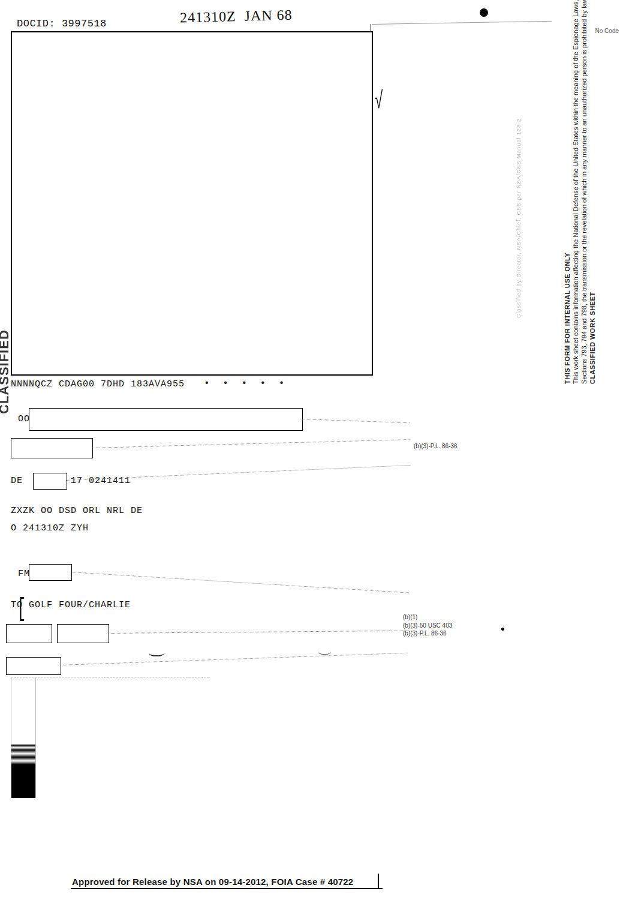DOCID: 3997518
241310Z JAN 68
No Code
√
Classified by Director, NSA/Chief, CSS per NSA/CSS Manual 123-2
THIS FORM FOR INTERNAL USE ONLY This work sheet contains information affecting the National Defense of the United States within the meaning of the Espionage Laws, Title 18, U.S.C., Sections 793, 794 and 798, the transmission or the revelation of which in any manner to an unauthorized person is prohibited by law. CLASSIFIED WORK SHEET
CLASSIFIED
NNNNQCZ CDAG00 7DHD 183AVA955
• • • • •
OO
DE
ZXZK OO DSD ORL NRL DE
O 241310Z ZYH
FM
TO GOLF FOUR/CHARLIE
17 0241411
(b)(3)-P.L. 86-36
(b)(1)
(b)(3)-50 USC 403
(b)(3)-P.L. 86-36
[
Approved for Release by NSA on 09-14-2012, FOIA Case # 40722